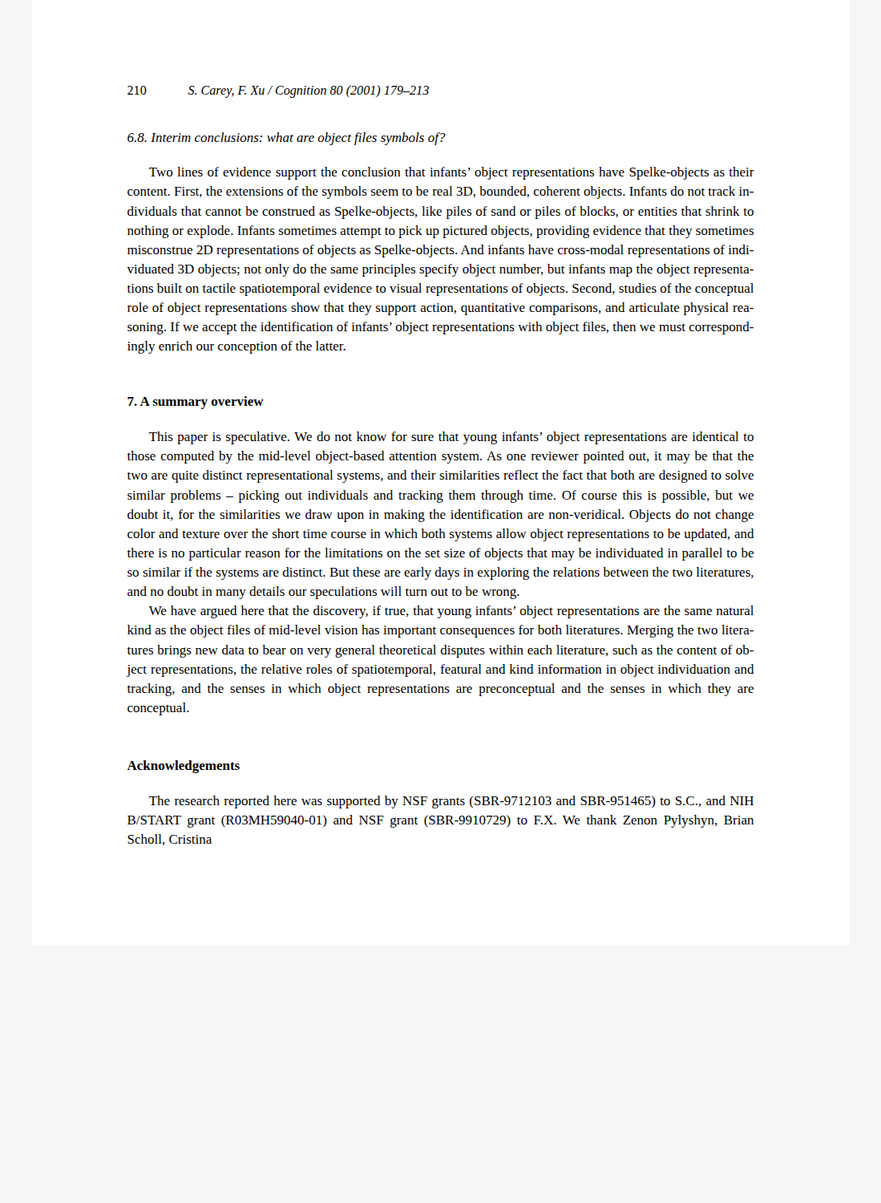210 S. Carey, F. Xu / Cognition 80 (2001) 179–213
6.8. Interim conclusions: what are object files symbols of?
Two lines of evidence support the conclusion that infants’ object representations have Spelke-objects as their content. First, the extensions of the symbols seem to be real 3D, bounded, coherent objects. Infants do not track individuals that cannot be construed as Spelke-objects, like piles of sand or piles of blocks, or entities that shrink to nothing or explode. Infants sometimes attempt to pick up pictured objects, providing evidence that they sometimes misconstrue 2D representations of objects as Spelke-objects. And infants have cross-modal representations of individuated 3D objects; not only do the same principles specify object number, but infants map the object representations built on tactile spatiotemporal evidence to visual representations of objects. Second, studies of the conceptual role of object representations show that they support action, quantitative comparisons, and articulate physical reasoning. If we accept the identification of infants’ object representations with object files, then we must correspondingly enrich our conception of the latter.
7. A summary overview
This paper is speculative. We do not know for sure that young infants’ object representations are identical to those computed by the mid-level object-based attention system. As one reviewer pointed out, it may be that the two are quite distinct representational systems, and their similarities reflect the fact that both are designed to solve similar problems – picking out individuals and tracking them through time. Of course this is possible, but we doubt it, for the similarities we draw upon in making the identification are non-veridical. Objects do not change color and texture over the short time course in which both systems allow object representations to be updated, and there is no particular reason for the limitations on the set size of objects that may be individuated in parallel to be so similar if the systems are distinct. But these are early days in exploring the relations between the two literatures, and no doubt in many details our speculations will turn out to be wrong.
We have argued here that the discovery, if true, that young infants’ object representations are the same natural kind as the object files of mid-level vision has important consequences for both literatures. Merging the two literatures brings new data to bear on very general theoretical disputes within each literature, such as the content of object representations, the relative roles of spatiotemporal, featural and kind information in object individuation and tracking, and the senses in which object representations are preconceptual and the senses in which they are conceptual.
Acknowledgements
The research reported here was supported by NSF grants (SBR-9712103 and SBR-951465) to S.C., and NIH B/START grant (R03MH59040-01) and NSF grant (SBR-9910729) to F.X. We thank Zenon Pylyshyn, Brian Scholl, Cristina